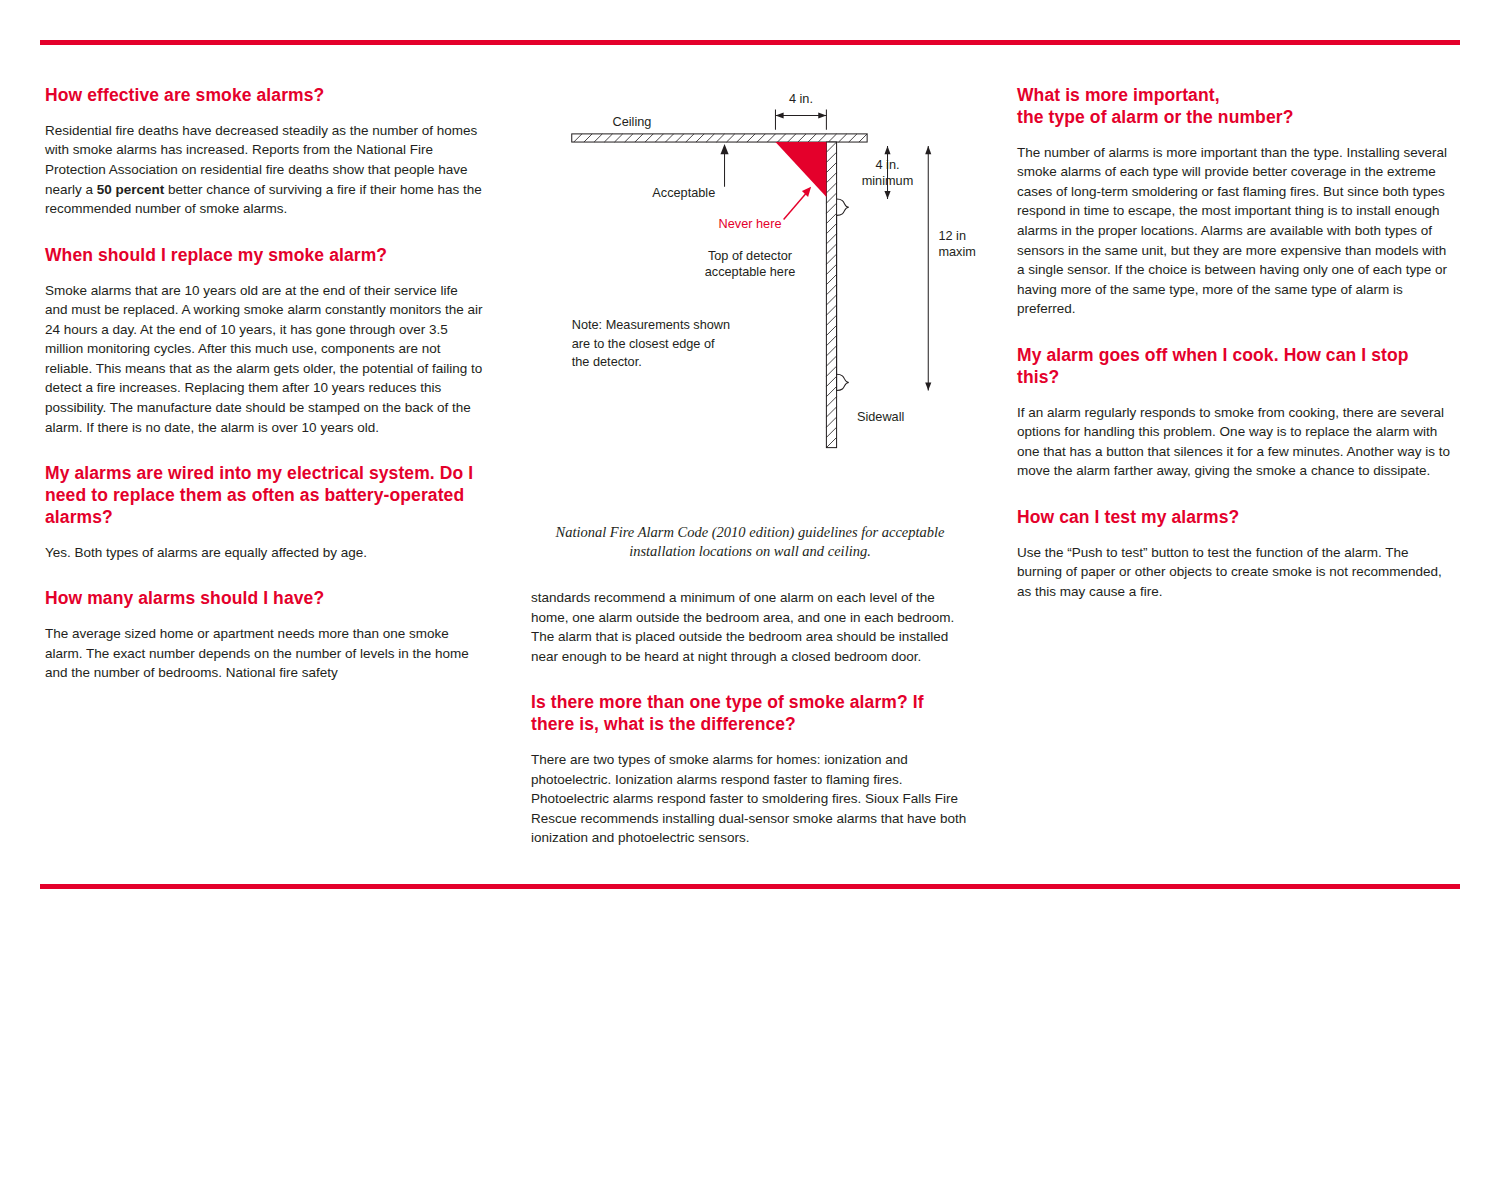How effective are smoke alarms?
Residential fire deaths have decreased steadily as the number of homes with smoke alarms has increased. Reports from the National Fire Protection Association on residential fire deaths show that people have nearly a 50 percent better chance of surviving a fire if their home has the recommended number of smoke alarms.
When should I replace my smoke alarm?
Smoke alarms that are 10 years old are at the end of their service life and must be replaced. A working smoke alarm constantly monitors the air 24 hours a day. At the end of 10 years, it has gone through over 3.5 million monitoring cycles. After this much use, components are not reliable. This means that as the alarm gets older, the potential of failing to detect a fire increases. Replacing them after 10 years reduces this possibility. The manufacture date should be stamped on the back of the alarm. If there is no date, the alarm is over 10 years old.
My alarms are wired into my electrical system. Do I need to replace them as often as battery-operated alarms?
Yes. Both types of alarms are equally affected by age.
How many alarms should I have?
The average sized home or apartment needs more than one smoke alarm. The exact number depends on the number of levels in the home and the number of bedrooms. National fire safety
4 in. Ceiling Acceptable Never here Top of detector acceptable here 4 in. minimum 12 in maxim Note: Measurements shown are to the closest edge of the detector. Sidewall
National Fire Alarm Code (2010 edition) guidelines for acceptable installation locations on wall and ceiling.
standards recommend a minimum of one alarm on each level of the home, one alarm outside the bedroom area, and one in each bedroom. The alarm that is placed outside the bedroom area should be installed near enough to be heard at night through a closed bedroom door.
Is there more than one type of smoke alarm? If there is, what is the difference?
There are two types of smoke alarms for homes: ionization and photoelectric. Ionization alarms respond faster to flaming fires. Photoelectric alarms respond faster to smoldering fires. Sioux Falls Fire Rescue recommends installing dual-sensor smoke alarms that have both ionization and photoelectric sensors.
What is more important,
the type of alarm or the number?
The number of alarms is more important than the type. Installing several smoke alarms of each type will provide better coverage in the extreme cases of long-term smoldering or fast flaming fires. But since both types respond in time to escape, the most important thing is to install enough alarms in the proper locations. Alarms are available with both types of sensors in the same unit, but they are more expensive than models with a single sensor. If the choice is between having only one of each type or having more of the same type, more of the same type of alarm is preferred.
My alarm goes off when I cook. How can I stop this?
If an alarm regularly responds to smoke from cooking, there are several options for handling this problem. One way is to replace the alarm with one that has a button that silences it for a few minutes. Another way is to move the alarm farther away, giving the smoke a chance to dissipate.
How can I test my alarms?
Use the “Push to test” button to test the function of the alarm. The burning of paper or other objects to create smoke is not recommended, as this may cause a fire.